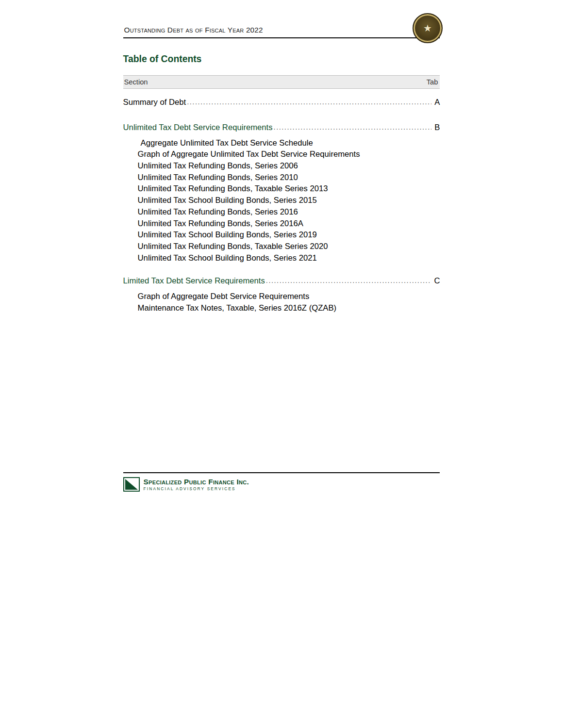★
Outstanding Debt as of Fiscal Year 2022
Table of Contents
Section Tab
Summary of Debt ................................................................................................................. A
Unlimited Tax Debt Service Requirements ......................................................................................... B
Aggregate Unlimited Tax Debt Service Schedule
Graph of Aggregate Unlimited Tax Debt Service Requirements
Unlimited Tax Refunding Bonds, Series 2006
Unlimited Tax Refunding Bonds, Series 2010
Unlimited Tax Refunding Bonds, Taxable Series 2013
Unlimited Tax School Building Bonds, Series 2015
Unlimited Tax Refunding Bonds, Series 2016
Unlimited Tax Refunding Bonds, Series 2016A
Unlimited Tax School Building Bonds, Series 2019
Unlimited Tax Refunding Bonds, Taxable Series 2020
Unlimited Tax School Building Bonds, Series 2021
Limited Tax Debt Service Requirements ........................................................................................... C
Graph of Aggregate Debt Service Requirements
Maintenance Tax Notes, Taxable, Series 2016Z (QZAB)
Specialized Public Finance Inc.
Financial Advisory Services